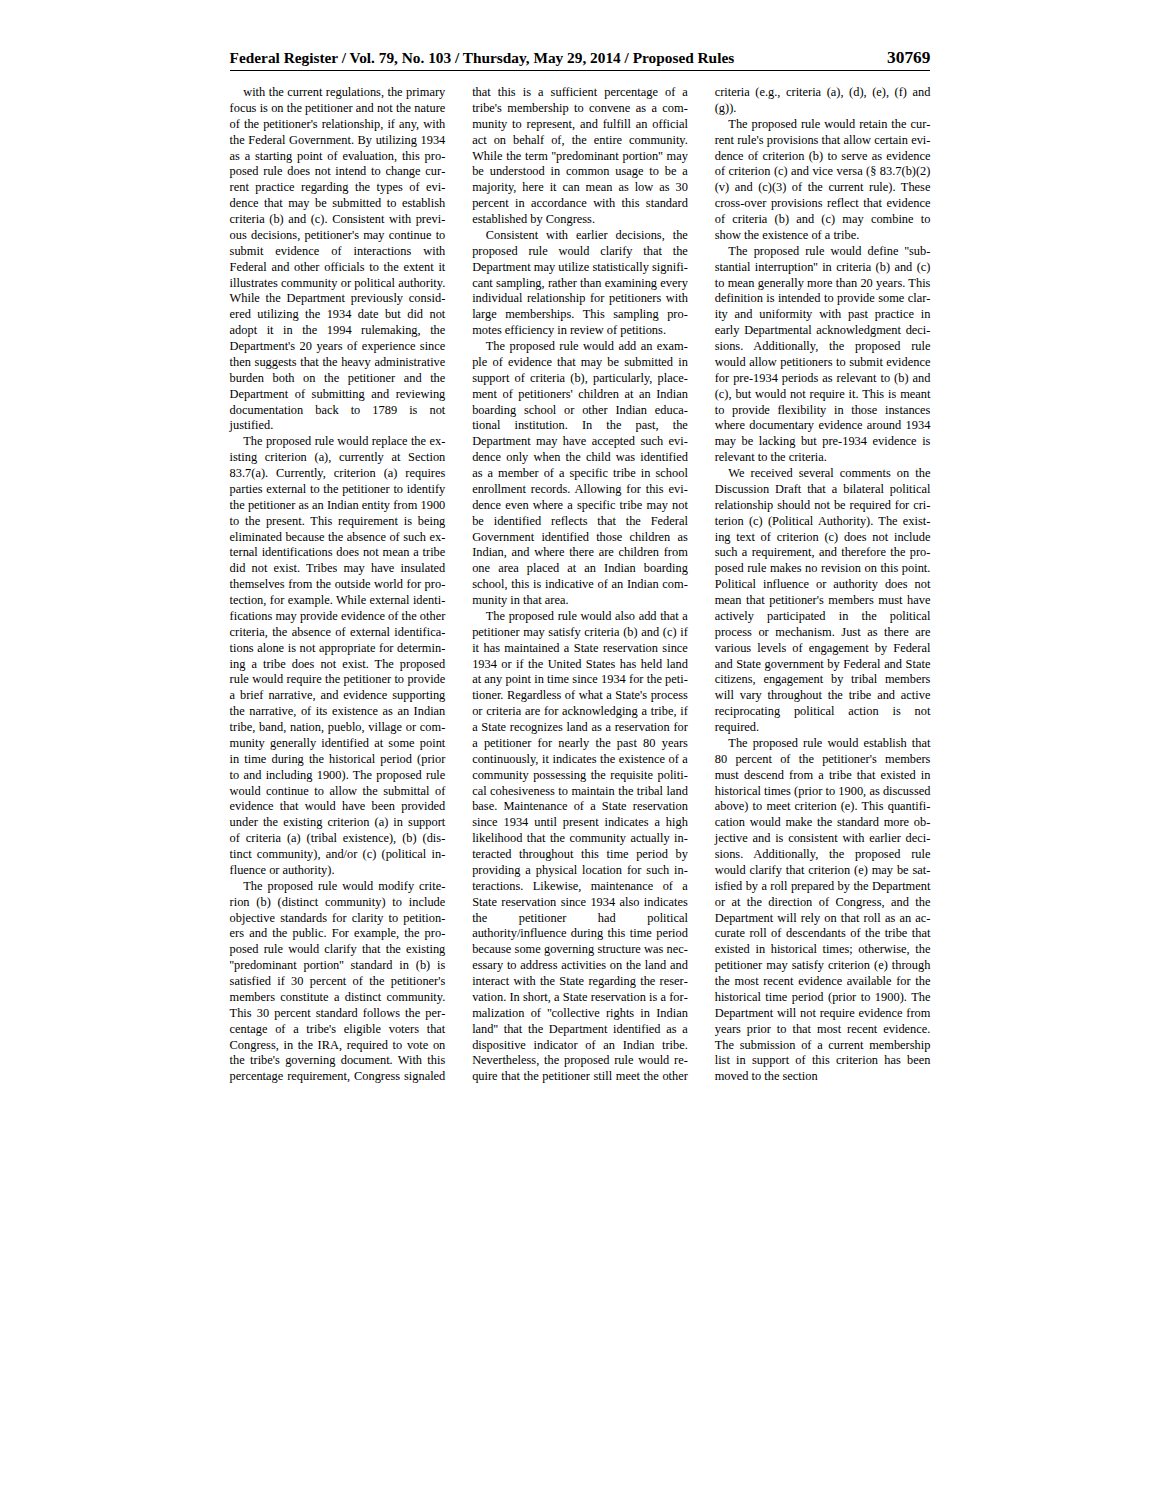Federal Register / Vol. 79, No. 103 / Thursday, May 29, 2014 / Proposed Rules
30769
with the current regulations, the primary focus is on the petitioner and not the nature of the petitioner's relationship, if any, with the Federal Government. By utilizing 1934 as a starting point of evaluation, this proposed rule does not intend to change current practice regarding the types of evidence that may be submitted to establish criteria (b) and (c). Consistent with previous decisions, petitioner's may continue to submit evidence of interactions with Federal and other officials to the extent it illustrates community or political authority. While the Department previously considered utilizing the 1934 date but did not adopt it in the 1994 rulemaking, the Department's 20 years of experience since then suggests that the heavy administrative burden both on the petitioner and the Department of submitting and reviewing documentation back to 1789 is not justified.
The proposed rule would replace the existing criterion (a), currently at Section 83.7(a). Currently, criterion (a) requires parties external to the petitioner to identify the petitioner as an Indian entity from 1900 to the present. This requirement is being eliminated because the absence of such external identifications does not mean a tribe did not exist. Tribes may have insulated themselves from the outside world for protection, for example. While external identifications may provide evidence of the other criteria, the absence of external identifications alone is not appropriate for determining a tribe does not exist. The proposed rule would require the petitioner to provide a brief narrative, and evidence supporting the narrative, of its existence as an Indian tribe, band, nation, pueblo, village or community generally identified at some point in time during the historical period (prior to and including 1900). The proposed rule would continue to allow the submittal of evidence that would have been provided under the existing criterion (a) in support of criteria (a) (tribal existence), (b) (distinct community), and/or (c) (political influence or authority).
The proposed rule would modify criterion (b) (distinct community) to include objective standards for clarity to petitioners and the public. For example, the proposed rule would clarify that the existing ''predominant portion'' standard in (b) is satisfied if 30 percent of the petitioner's members constitute a distinct community. This 30 percent standard follows the percentage of a tribe's eligible voters that Congress, in the IRA, required to vote on the tribe's governing document. With this percentage requirement, Congress signaled that this is a sufficient percentage of a tribe's membership to convene as a community to represent, and fulfill an official act on behalf of, the entire community. While the term ''predominant portion'' may be understood in common usage to be a majority, here it can mean as low as 30 percent in accordance with this standard established by Congress.
Consistent with earlier decisions, the proposed rule would clarify that the Department may utilize statistically significant sampling, rather than examining every individual relationship for petitioners with large memberships. This sampling promotes efficiency in review of petitions.
The proposed rule would add an example of evidence that may be submitted in support of criteria (b), particularly, placement of petitioners' children at an Indian boarding school or other Indian educational institution. In the past, the Department may have accepted such evidence only when the child was identified as a member of a specific tribe in school enrollment records. Allowing for this evidence even where a specific tribe may not be identified reflects that the Federal Government identified those children as Indian, and where there are children from one area placed at an Indian boarding school, this is indicative of an Indian community in that area.
The proposed rule would also add that a petitioner may satisfy criteria (b) and (c) if it has maintained a State reservation since 1934 or if the United States has held land at any point in time since 1934 for the petitioner. Regardless of what a State's process or criteria are for acknowledging a tribe, if a State recognizes land as a reservation for a petitioner for nearly the past 80 years continuously, it indicates the existence of a community possessing the requisite political cohesiveness to maintain the tribal land base. Maintenance of a State reservation since 1934 until present indicates a high likelihood that the community actually interacted throughout this time period by providing a physical location for such interactions. Likewise, maintenance of a State reservation since 1934 also indicates the petitioner had political authority/influence during this time period because some governing structure was necessary to address activities on the land and interact with the State regarding the reservation. In short, a State reservation is a formalization of ''collective rights in Indian land'' that the Department identified as a dispositive indicator of an Indian tribe. Nevertheless, the proposed rule would require that the petitioner still meet the other criteria (e.g., criteria (a), (d), (e), (f) and (g)).
The proposed rule would retain the current rule's provisions that allow certain evidence of criterion (b) to serve as evidence of criterion (c) and vice versa (§ 83.7(b)(2)(v) and (c)(3) of the current rule). These cross-over provisions reflect that evidence of criteria (b) and (c) may combine to show the existence of a tribe.
The proposed rule would define ''substantial interruption'' in criteria (b) and (c) to mean generally more than 20 years. This definition is intended to provide some clarity and uniformity with past practice in early Departmental acknowledgment decisions. Additionally, the proposed rule would allow petitioners to submit evidence for pre-1934 periods as relevant to (b) and (c), but would not require it. This is meant to provide flexibility in those instances where documentary evidence around 1934 may be lacking but pre-1934 evidence is relevant to the criteria.
We received several comments on the Discussion Draft that a bilateral political relationship should not be required for criterion (c) (Political Authority). The existing text of criterion (c) does not include such a requirement, and therefore the proposed rule makes no revision on this point. Political influence or authority does not mean that petitioner's members must have actively participated in the political process or mechanism. Just as there are various levels of engagement by Federal and State government by Federal and State citizens, engagement by tribal members will vary throughout the tribe and active reciprocating political action is not required.
The proposed rule would establish that 80 percent of the petitioner's members must descend from a tribe that existed in historical times (prior to 1900, as discussed above) to meet criterion (e). This quantification would make the standard more objective and is consistent with earlier decisions. Additionally, the proposed rule would clarify that criterion (e) may be satisfied by a roll prepared by the Department or at the direction of Congress, and the Department will rely on that roll as an accurate roll of descendants of the tribe that existed in historical times; otherwise, the petitioner may satisfy criterion (e) through the most recent evidence available for the historical time period (prior to 1900). The Department will not require evidence from years prior to that most recent evidence. The submission of a current membership list in support of this criterion has been moved to the section